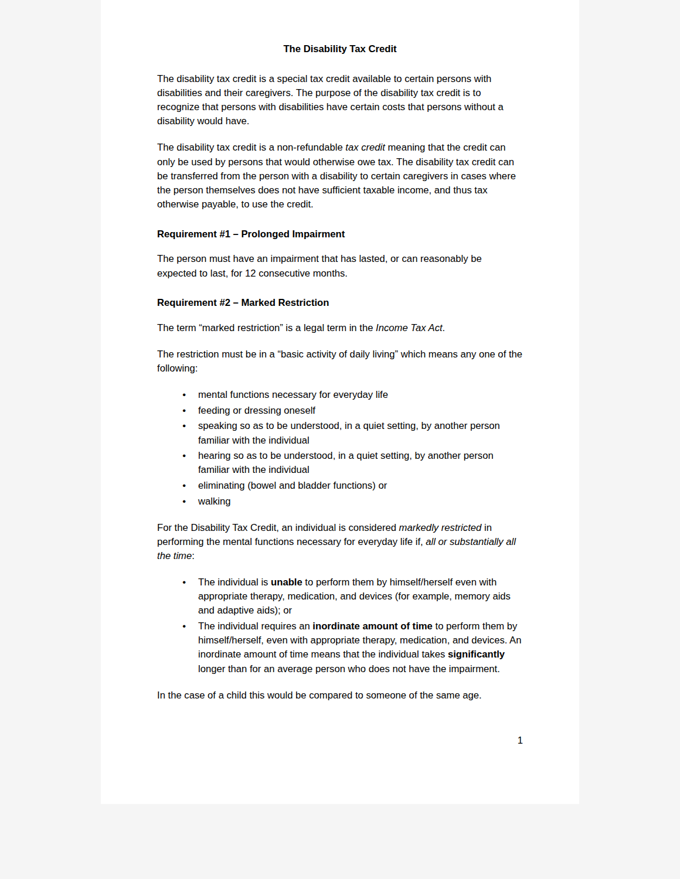The Disability Tax Credit
The disability tax credit is a special tax credit available to certain persons with disabilities and their caregivers. The purpose of the disability tax credit is to recognize that persons with disabilities have certain costs that persons without a disability would have.
The disability tax credit is a non-refundable tax credit meaning that the credit can only be used by persons that would otherwise owe tax. The disability tax credit can be transferred from the person with a disability to certain caregivers in cases where the person themselves does not have sufficient taxable income, and thus tax otherwise payable, to use the credit.
Requirement #1 – Prolonged Impairment
The person must have an impairment that has lasted, or can reasonably be expected to last, for 12 consecutive months.
Requirement #2 – Marked Restriction
The term “marked restriction” is a legal term in the Income Tax Act.
The restriction must be in a “basic activity of daily living” which means any one of the following:
mental functions necessary for everyday life
feeding or dressing oneself
speaking so as to be understood, in a quiet setting, by another person familiar with the individual
hearing so as to be understood, in a quiet setting, by another person familiar with the individual
eliminating (bowel and bladder functions) or
walking
For the Disability Tax Credit, an individual is considered markedly restricted in performing the mental functions necessary for everyday life if, all or substantially all the time:
The individual is unable to perform them by himself/herself even with appropriate therapy, medication, and devices (for example, memory aids and adaptive aids); or
The individual requires an inordinate amount of time to perform them by himself/herself, even with appropriate therapy, medication, and devices. An inordinate amount of time means that the individual takes significantly longer than for an average person who does not have the impairment.
In the case of a child this would be compared to someone of the same age.
1